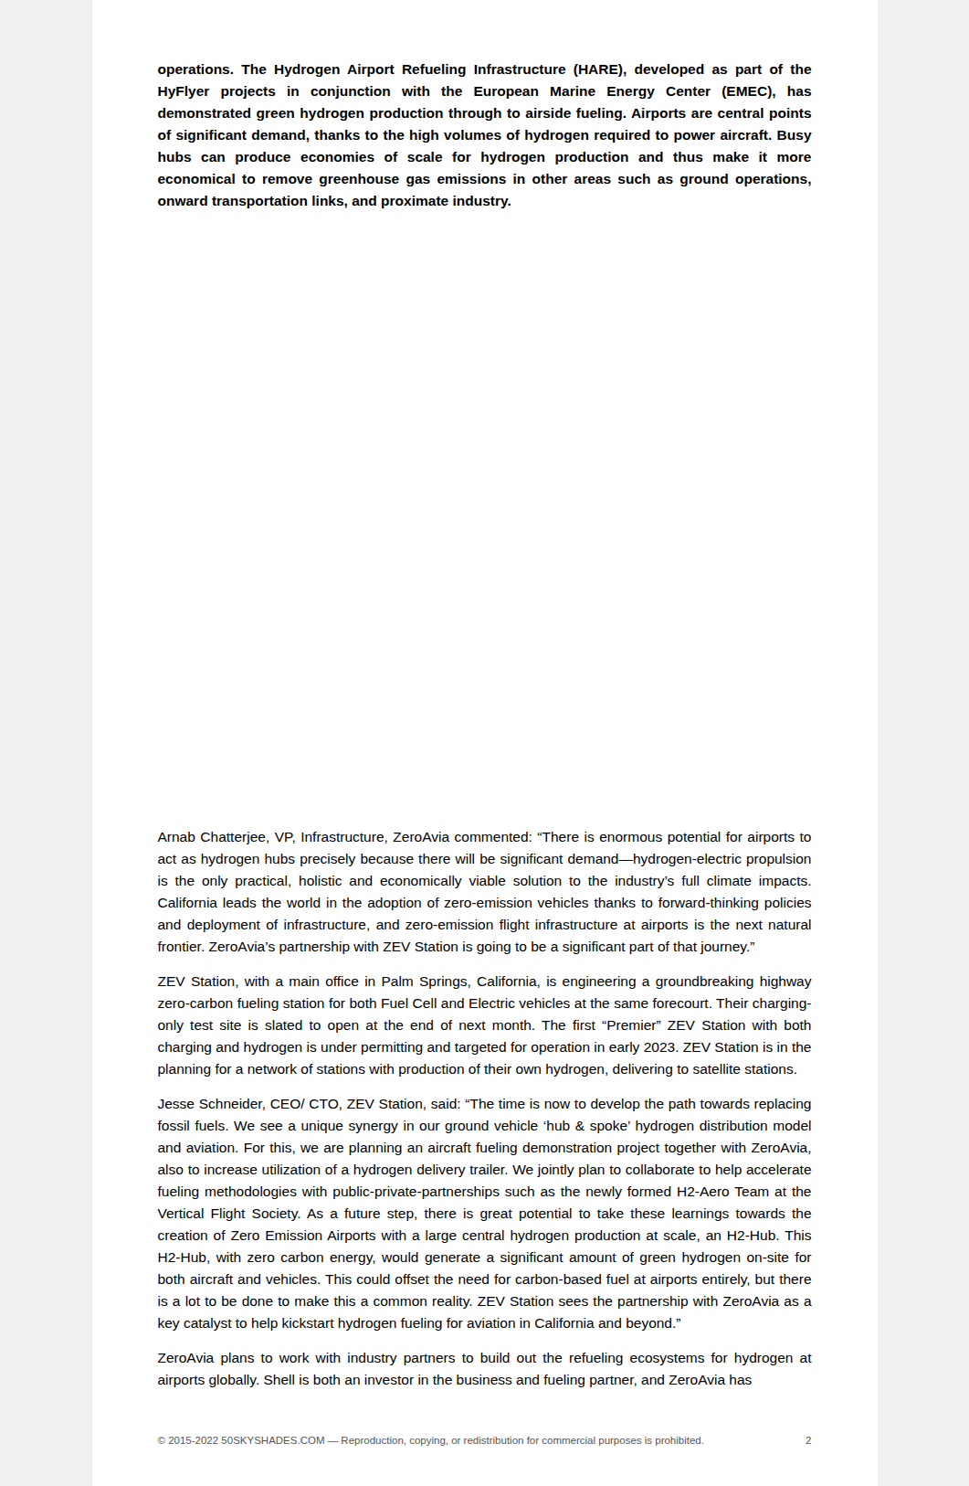operations. The Hydrogen Airport Refueling Infrastructure (HARE), developed as part of the HyFlyer projects in conjunction with the European Marine Energy Center (EMEC), has demonstrated green hydrogen production through to airside fueling. Airports are central points of significant demand, thanks to the high volumes of hydrogen required to power aircraft. Busy hubs can produce economies of scale for hydrogen production and thus make it more economical to remove greenhouse gas emissions in other areas such as ground operations, onward transportation links, and proximate industry.
Arnab Chatterjee, VP, Infrastructure, ZeroAvia commented: “There is enormous potential for airports to act as hydrogen hubs precisely because there will be significant demand—hydrogen-electric propulsion is the only practical, holistic and economically viable solution to the industry’s full climate impacts. California leads the world in the adoption of zero-emission vehicles thanks to forward-thinking policies and deployment of infrastructure, and zero-emission flight infrastructure at airports is the next natural frontier. ZeroAvia’s partnership with ZEV Station is going to be a significant part of that journey.”
ZEV Station, with a main office in Palm Springs, California, is engineering a groundbreaking highway zero-carbon fueling station for both Fuel Cell and Electric vehicles at the same forecourt. Their charging-only test site is slated to open at the end of next month. The first “Premier” ZEV Station with both charging and hydrogen is under permitting and targeted for operation in early 2023. ZEV Station is in the planning for a network of stations with production of their own hydrogen, delivering to satellite stations.
Jesse Schneider, CEO/ CTO, ZEV Station, said: “The time is now to develop the path towards replacing fossil fuels. We see a unique synergy in our ground vehicle ‘hub & spoke’ hydrogen distribution model and aviation. For this, we are planning an aircraft fueling demonstration project together with ZeroAvia, also to increase utilization of a hydrogen delivery trailer. We jointly plan to collaborate to help accelerate fueling methodologies with public-private-partnerships such as the newly formed H2-Aero Team at the Vertical Flight Society. As a future step, there is great potential to take these learnings towards the creation of Zero Emission Airports with a large central hydrogen production at scale, an H2-Hub. This H2-Hub, with zero carbon energy, would generate a significant amount of green hydrogen on-site for both aircraft and vehicles. This could offset the need for carbon-based fuel at airports entirely, but there is a lot to be done to make this a common reality. ZEV Station sees the partnership with ZeroAvia as a key catalyst to help kickstart hydrogen fueling for aviation in California and beyond.”
ZeroAvia plans to work with industry partners to build out the refueling ecosystems for hydrogen at airports globally. Shell is both an investor in the business and fueling partner, and ZeroAvia has
© 2015-2022 50SKYSHADES.COM — Reproduction, copying, or redistribution for commercial purposes is prohibited. 2